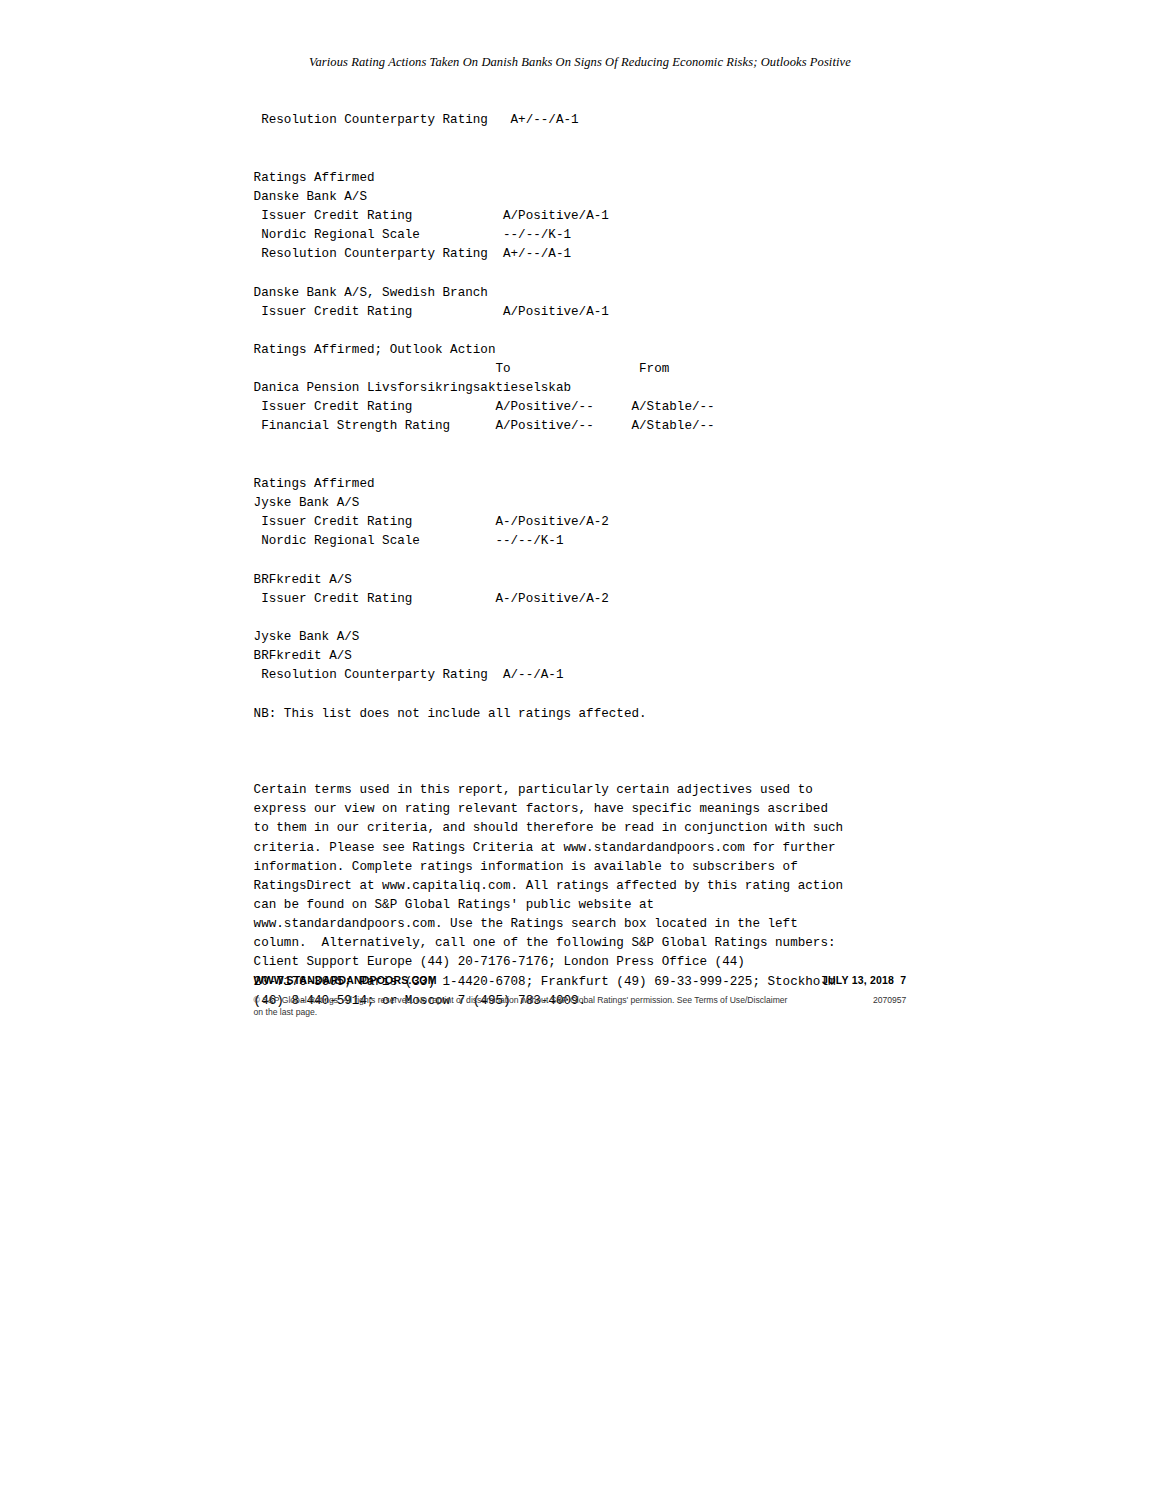Various Rating Actions Taken On Danish Banks On Signs Of Reducing Economic Risks; Outlooks Positive
 Resolution Counterparty Rating   A+/--/A-1


Ratings Affirmed
Danske Bank A/S
 Issuer Credit Rating            A/Positive/A-1
 Nordic Regional Scale           --/--/K-1
 Resolution Counterparty Rating  A+/--/A-1

Danske Bank A/S, Swedish Branch
 Issuer Credit Rating            A/Positive/A-1

Ratings Affirmed; Outlook Action
                                To                 From
Danica Pension Livsforsikringsaktieselskab
 Issuer Credit Rating           A/Positive/--     A/Stable/--
 Financial Strength Rating      A/Positive/--     A/Stable/--


Ratings Affirmed
Jyske Bank A/S
 Issuer Credit Rating           A-/Positive/A-2
 Nordic Regional Scale          --/--/K-1

BRFkredit A/S
 Issuer Credit Rating           A-/Positive/A-2

Jyske Bank A/S
BRFkredit A/S
 Resolution Counterparty Rating  A/--/A-1

NB: This list does not include all ratings affected.



Certain terms used in this report, particularly certain adjectives used to
express our view on rating relevant factors, have specific meanings ascribed
to them in our criteria, and should therefore be read in conjunction with such
criteria. Please see Ratings Criteria at www.standardandpoors.com for further
information. Complete ratings information is available to subscribers of
RatingsDirect at www.capitaliq.com. All ratings affected by this rating action
can be found on S&P Global Ratings' public website at
www.standardandpoors.com. Use the Ratings search box located in the left
column.  Alternatively, call one of the following S&P Global Ratings numbers:
Client Support Europe (44) 20-7176-7176; London Press Office (44)
20-7176-3605; Paris (33) 1-4420-6708; Frankfurt (49) 69-33-999-225; Stockholm
(46) 8-440-5914; or Moscow 7 (495) 783-4009.
WWW.STANDARDANDPOORS.COM JULY 13, 2018 7
© S&P Global Ratings. All rights reserved. No reprint or dissemination without S&P Global Ratings' permission. See Terms of Use/Disclaimer on the last page. 2070957